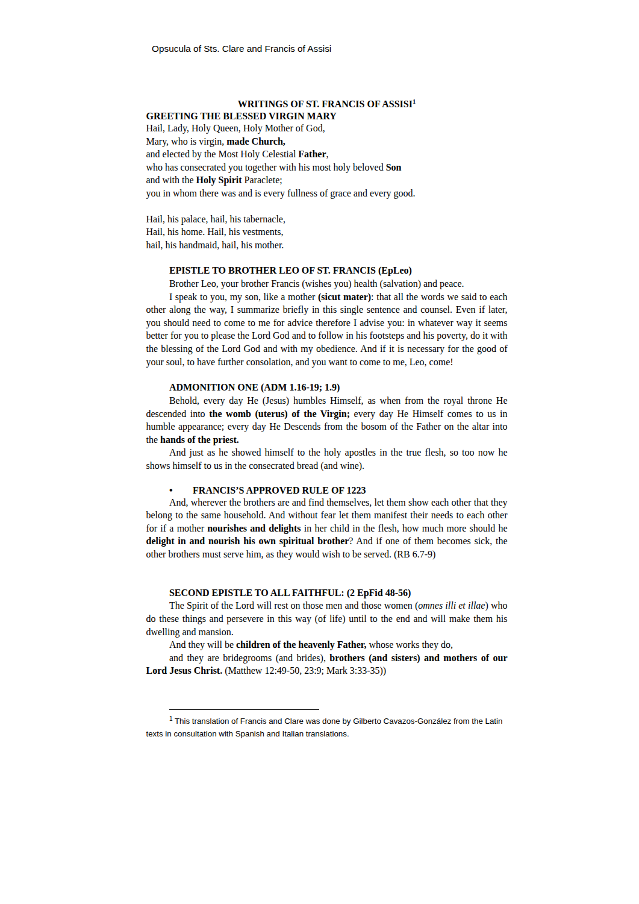Opsucula of Sts. Clare and Francis of Assisi
WRITINGS OF ST. FRANCIS OF ASSISI1
GREETING THE BLESSED VIRGIN MARY
Hail, Lady, Holy Queen, Holy Mother of God,
Mary, who is virgin, made Church,
and elected by the Most Holy Celestial Father,
who has consecrated you together with his most holy beloved Son
and with the Holy Spirit Paraclete;
you in whom there was and is every fullness of grace and every good.
Hail, his palace, hail, his tabernacle,
Hail, his home. Hail, his vestments,
hail, his handmaid, hail, his mother.
EPISTLE TO BROTHER LEO OF ST. FRANCIS (EpLeo)
Brother Leo, your brother Francis (wishes you) health (salvation) and peace.
I speak to you, my son, like a mother (sicut mater): that all the words we said to each other along the way, I summarize briefly in this single sentence and counsel. Even if later, you should need to come to me for advice therefore I advise you: in whatever way it seems better for you to please the Lord God and to follow in his footsteps and his poverty, do it with the blessing of the Lord God and with my obedience. And if it is necessary for the good of your soul, to have further consolation, and you want to come to me, Leo, come!
ADMONITION ONE (ADM 1.16-19; 1.9)
Behold, every day He (Jesus) humbles Himself, as when from the royal throne He descended into the womb (uterus) of the Virgin; every day He Himself comes to us in humble appearance; every day He Descends from the bosom of the Father on the altar into the hands of the priest.
And just as he showed himself to the holy apostles in the true flesh, so too now he shows himself to us in the consecrated bread (and wine).
FRANCIS’S APPROVED RULE OF 1223
And, wherever the brothers are and find themselves, let them show each other that they belong to the same household. And without fear let them manifest their needs to each other for if a mother nourishes and delights in her child in the flesh, how much more should he delight in and nourish his own spiritual brother? And if one of them becomes sick, the other brothers must serve him, as they would wish to be served. (RB 6.7-9)
SECOND EPISTLE TO ALL FAITHFUL: (2 EpFid 48-56)
The Spirit of the Lord will rest on those men and those women (omnes illi et illae) who do these things and persevere in this way (of life) until to the end and will make them his dwelling and mansion.
And they will be children of the heavenly Father, whose works they do,
and they are bridegrooms (and brides), brothers (and sisters) and mothers of our Lord Jesus Christ. (Matthew 12:49-50, 23:9; Mark 3:33-35))
1 This translation of Francis and Clare was done by Gilberto Cavazos-González from the Latin texts in consultation with Spanish and Italian translations.